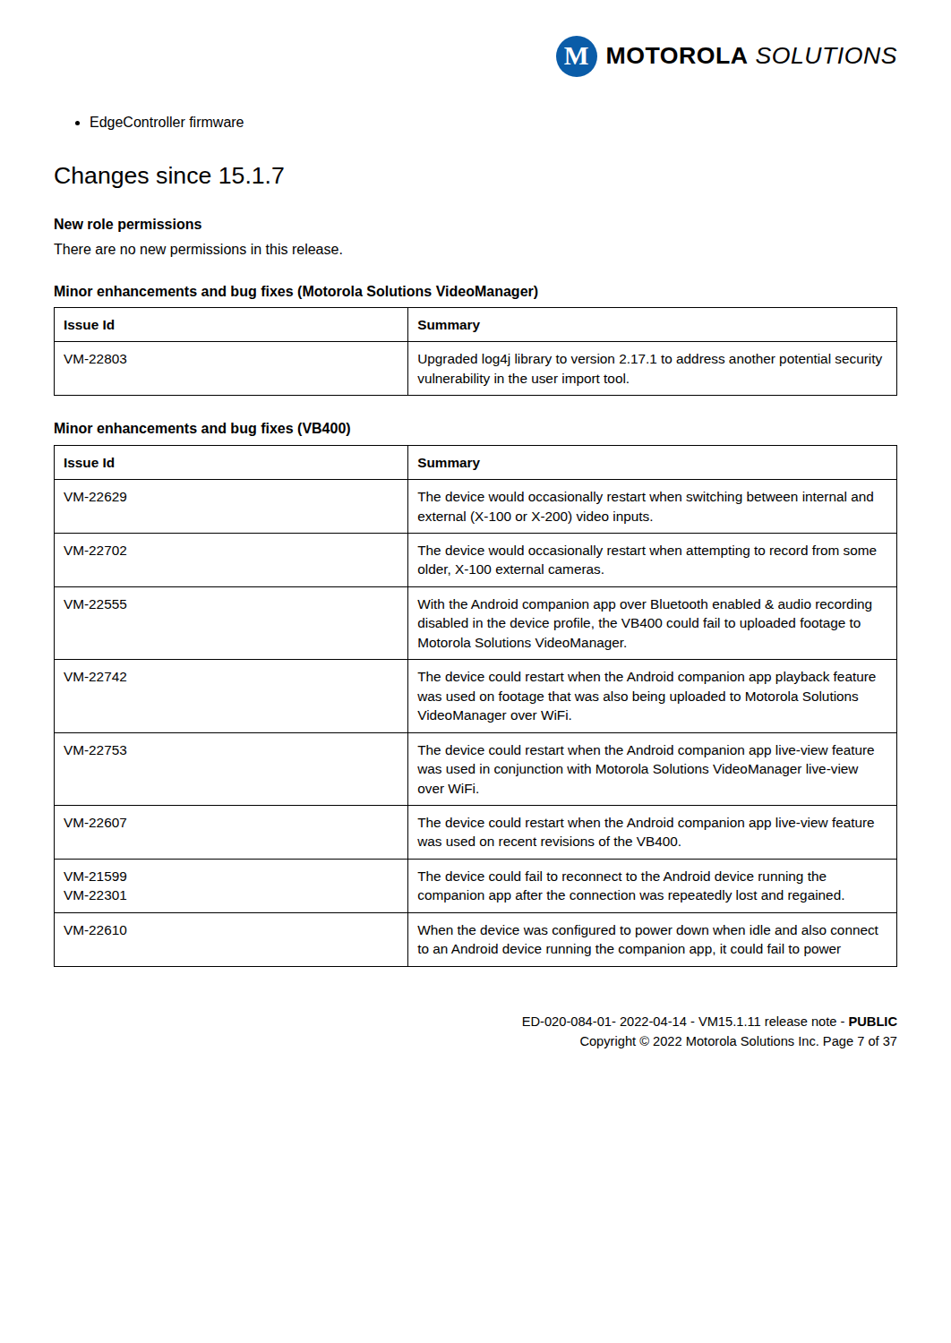M MOTOROLA SOLUTIONS
EdgeController firmware
Changes since 15.1.7
New role permissions
There are no new permissions in this release.
Minor enhancements and bug fixes (Motorola Solutions VideoManager)
| Issue Id | Summary |
| --- | --- |
| VM-22803 | Upgraded log4j library to version 2.17.1 to address another potential security vulnerability in the user import tool. |
Minor enhancements and bug fixes (VB400)
| Issue Id | Summary |
| --- | --- |
| VM-22629 | The device would occasionally restart when switching between internal and external (X-100 or X-200) video inputs. |
| VM-22702 | The device would occasionally restart when attempting to record from some older, X-100 external cameras. |
| VM-22555 | With the Android companion app over Bluetooth enabled & audio recording disabled in the device profile, the VB400 could fail to uploaded footage to Motorola Solutions VideoManager. |
| VM-22742 | The device could restart when the Android companion app playback feature was used on footage that was also being uploaded to Motorola Solutions VideoManager over WiFi. |
| VM-22753 | The device could restart when the Android companion app live-view feature was used in conjunction with Motorola Solutions VideoManager live-view over WiFi. |
| VM-22607 | The device could restart when the Android companion app live-view feature was used on recent revisions of the VB400. |
| VM-21599 VM-22301 | The device could fail to reconnect to the Android device running the companion app after the connection was repeatedly lost and regained. |
| VM-22610 | When the device was configured to power down when idle and also connect to an Android device running the companion app, it could fail to power |
ED-020-084-01- 2022-04-14 - VM15.1.11 release note - PUBLIC
Copyright © 2022 Motorola Solutions Inc. Page 7 of 37